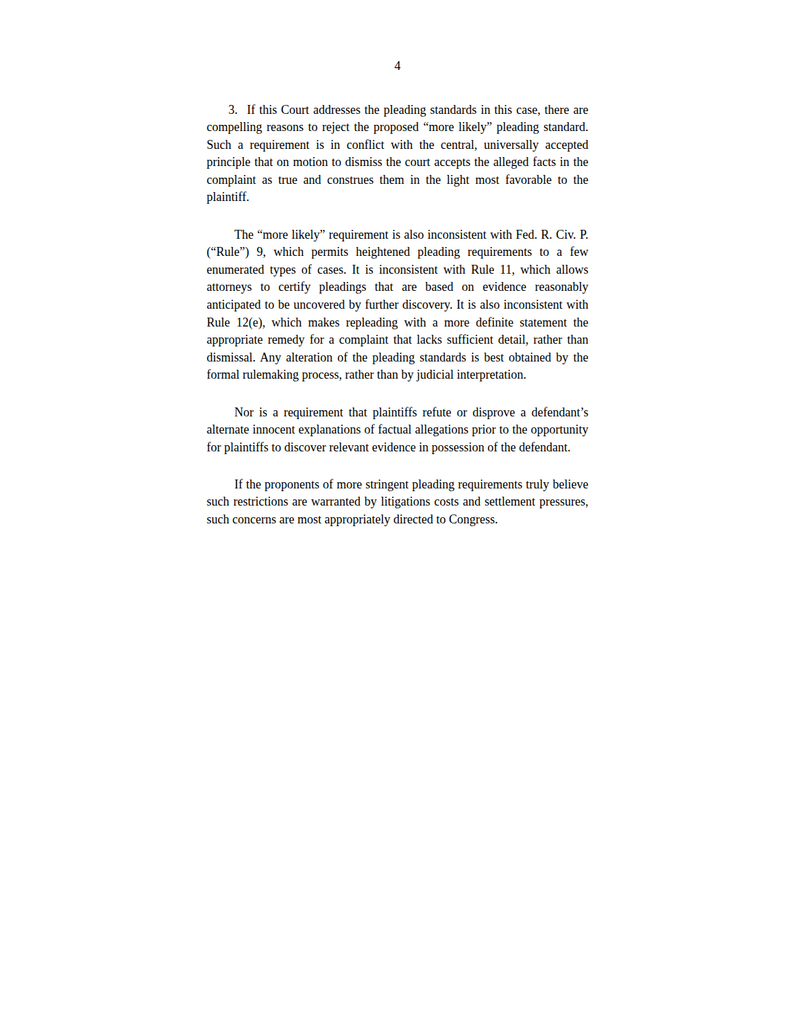4
3. If this Court addresses the pleading standards in this case, there are compelling reasons to reject the proposed “more likely” pleading standard. Such a requirement is in conflict with the central, universally accepted principle that on motion to dismiss the court accepts the alleged facts in the complaint as true and construes them in the light most favorable to the plaintiff.
The “more likely” requirement is also inconsistent with Fed. R. Civ. P. (“Rule”) 9, which permits heightened pleading requirements to a few enumerated types of cases. It is inconsistent with Rule 11, which allows attorneys to certify pleadings that are based on evidence reasonably anticipated to be uncovered by further discovery. It is also inconsistent with Rule 12(e), which makes repleading with a more definite statement the appropriate remedy for a complaint that lacks sufficient detail, rather than dismissal. Any alteration of the pleading standards is best obtained by the formal rulemaking process, rather than by judicial interpretation.
Nor is a requirement that plaintiffs refute or disprove a defendant’s alternate innocent explanations of factual allegations prior to the opportunity for plaintiffs to discover relevant evidence in possession of the defendant.
If the proponents of more stringent pleading requirements truly believe such restrictions are warranted by litigations costs and settlement pressures, such concerns are most appropriately directed to Congress.